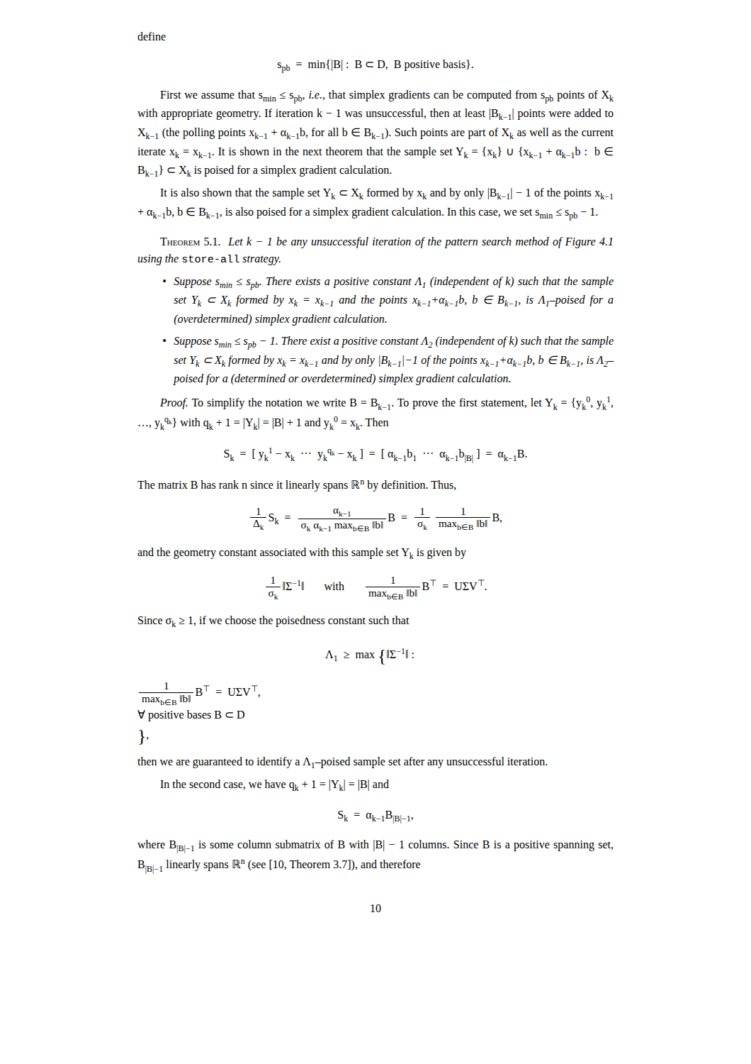define
spb = min{|B| : B ⊂ D, B positive basis}.
First we assume that smin ≤ spb, i.e., that simplex gradients can be computed from spb points of Xk with appropriate geometry. If iteration k − 1 was unsuccessful, then at least |Bk−1| points were added to Xk−1 (the polling points xk−1 + αk−1b, for all b ∈ Bk−1). Such points are part of Xk as well as the current iterate xk = xk−1. It is shown in the next theorem that the sample set Yk = {xk} ∪ {xk−1 + αk−1b : b ∈ Bk−1} ⊂ Xk is poised for a simplex gradient calculation.
It is also shown that the sample set Yk ⊂ Xk formed by xk and by only |Bk−1| − 1 of the points xk−1 + αk−1b, b ∈ Bk−1, is also poised for a simplex gradient calculation. In this case, we set smin ≤ spb − 1.
Theorem 5.1. Let k − 1 be any unsuccessful iteration of the pattern search method of Figure 4.1 using the store-all strategy.
Suppose smin ≤ spb. There exists a positive constant Λ1 (independent of k) such that the sample set Yk ⊂ Xk formed by xk = xk−1 and the points xk−1+αk−1b, b ∈ Bk−1, is Λ1–poised for a (overdetermined) simplex gradient calculation.
Suppose smin ≤ spb − 1. There exist a positive constant Λ2 (independent of k) such that the sample set Yk ⊂ Xk formed by xk = xk−1 and by only |Bk−1|−1 of the points xk−1+αk−1b, b ∈ Bk−1, is Λ2–poised for a (determined or overdetermined) simplex gradient calculation.
Proof. To simplify the notation we write B = Bk−1. To prove the first statement, let Yk = {yk0, yk1, …, ykqk} with qk + 1 = |Yk| = |B| + 1 and yk0 = xk. Then
Sk = [ yk1 − xk ··· ykqk − xk ] = [ αk−1b1 ··· αk−1b|B| ] = αk−1B.
The matrix B has rank n since it linearly spans ℝn by definition. Thus,
1 Δk Sk = αk−1 σk αk−1 maxb∈B ‖b‖B = 1 σk 1 maxb∈B ‖b‖B,
and the geometry constant associated with this sample set Yk is given by
1 σk‖Σ−1‖ with 1 maxb∈B ‖b‖B⊤ = UΣV⊤.
Since σk ≥ 1, if we choose the poisedness constant such that
Λ1 ≥ max {‖Σ−1‖ :
1 maxb∈B ‖b‖B⊤ = UΣV⊤,
∀ positive bases B ⊂ D
},
then we are guaranteed to identify a Λ1–poised sample set after any unsuccessful iteration.
In the second case, we have qk + 1 = |Yk| = |B| and
Sk = αk−1B|B|−1,
where B|B|−1 is some column submatrix of B with |B| − 1 columns. Since B is a positive spanning set, B|B|−1 linearly spans ℝn (see [10, Theorem 3.7]), and therefore
10